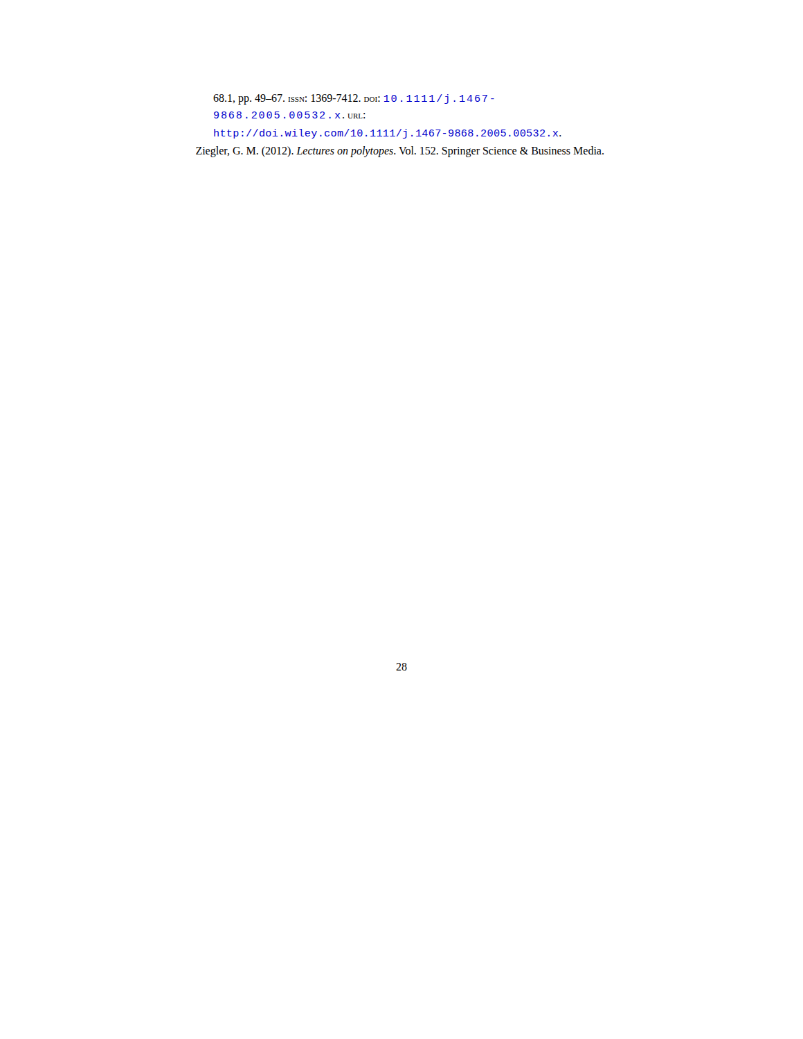68.1, pp. 49–67. issn: 1369-7412. doi: 10.1111/j.1467-9868.2005.00532.x. url:
http://doi.wiley.com/10.1111/j.1467-9868.2005.00532.x.
Ziegler, G. M. (2012). Lectures on polytopes. Vol. 152. Springer Science & Business Media.
28